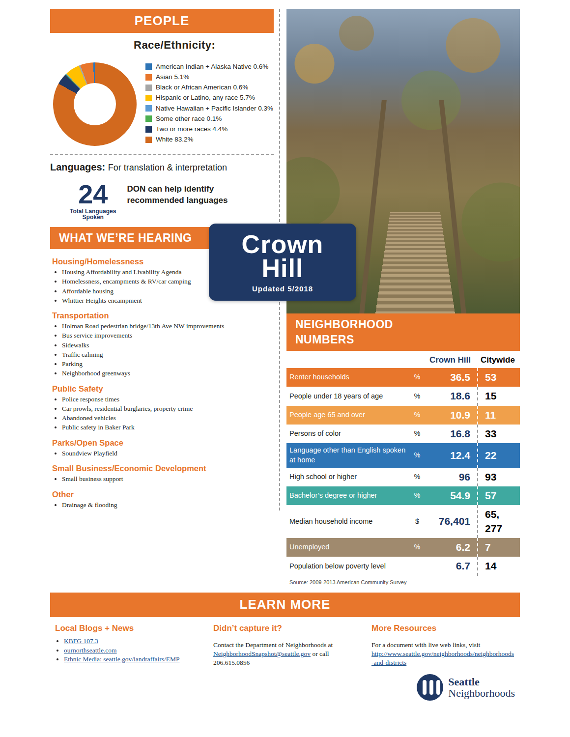People
Race/Ethnicity:
American Indian + Alaska Native 0.6%
Asian 5.1%
Black or African American 0.6%
Hispanic or Latino, any race 5.7%
Native Hawaiian + Pacific Islander 0.3%
Some other race 0.1%
Two or more races 4.4%
White 83.2%
Languages: For translation & interpretation
24 Total Languages
Spoken
DON can help identify recommended languages
What we’re hearing
Housing/Homelessness
Housing Affordability and Livability Agenda
Homelessness, encampments & RV/car camping
Affordable housing
Whittier Heights encampment
Transportation
Holman Road pedestrian bridge/13th Ave NW improvements
Bus service improvements
Sidewalks
Traffic calming
Parking
Neighborhood greenways
Public Safety
Police response times
Car prowls, residential burglaries, property crime
Abandoned vehicles
Public safety in Baker Park
Parks/Open Space
Soundview Playfield
Small Business/Economic Development
Small business support
Other
Drainage & flooding
Neighborhood
Numbers
Crown Hill
Citywide
| Renter households | % | 36.5 | 53 |
| People under 18 years of age | % | 18.6 | 15 |
| People age 65 and over | % | 10.9 | 11 |
| Persons of color | % | 16.8 | 33 |
| Language other than English spoken at home | % | 12.4 | 22 |
| High school or higher | % | 96 | 93 |
| Bachelor’s degree or higher | % | 54.9 | 57 |
| Median household income | $ | 76,401 | 65, 277 |
| Unemployed | % | 6.2 | 7 |
| Population below poverty level | | 6.7 | 14 |
Source: 2009-2013 American Community Survey
Crown
Hill
Updated 5/2018
Learn more
Local Blogs + News
KBFG 107.3
ournorthseattle.com
Ethnic Media: seattle.gov/iandraffairs/EMP
Didn’t capture it?
Contact the Department of Neighborhoods at NeighborhoodSnapshot@seattle.gov or call 206.615.0856
More Resources
For a document with live web links, visit http://www.seattle.gov/neighborhoods/neighborhoods-and-districts
Seattle Neighborhoods